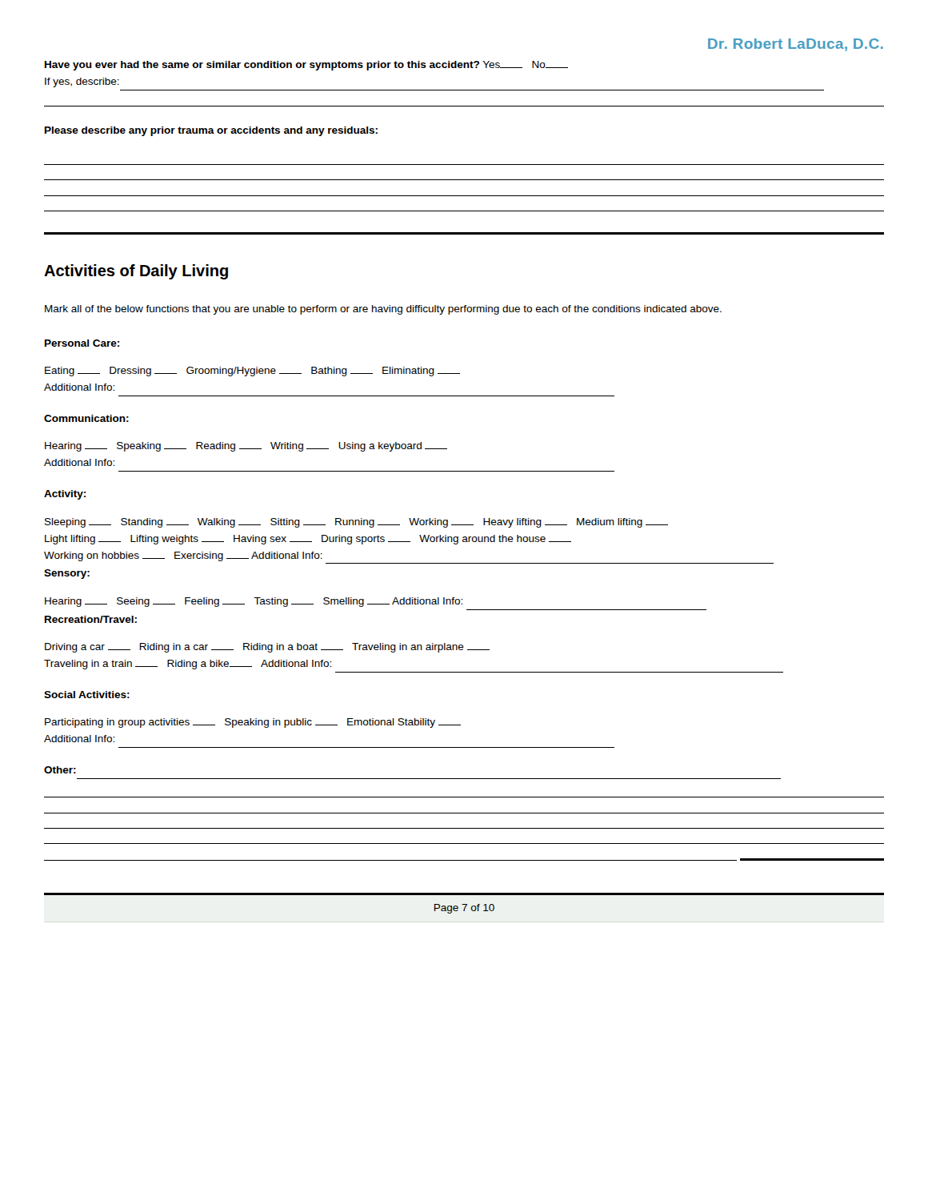Dr. Robert LaDuca, D.C.
Have you ever had the same or similar condition or symptoms prior to this accident? Yes No
If yes, describe:
Please describe any prior trauma or accidents and any residuals:
Activities of Daily Living
Mark all of the below functions that you are unable to perform or are having difficulty performing due to each of the conditions indicated above.
Personal Care:
Eating Dressing Grooming/Hygiene Bathing Eliminating
Additional Info:
Communication:
Hearing Speaking Reading Writing Using a keyboard
Additional Info:
Activity:
Sleeping Standing Walking Sitting Running Working Heavy lifting Medium lifting
Light lifting Lifting weights Having sex During sports Working around the house
Working on hobbies Exercising Additional Info:
Sensory:
Hearing Seeing Feeling Tasting Smelling Additional Info:
Recreation/Travel:
Driving a car Riding in a car Riding in a boat Traveling in an airplane
Traveling in a train Riding a bike Additional Info:
Social Activities:
Participating in group activities Speaking in public Emotional Stability
Additional Info:
Other:
Page 7 of 10